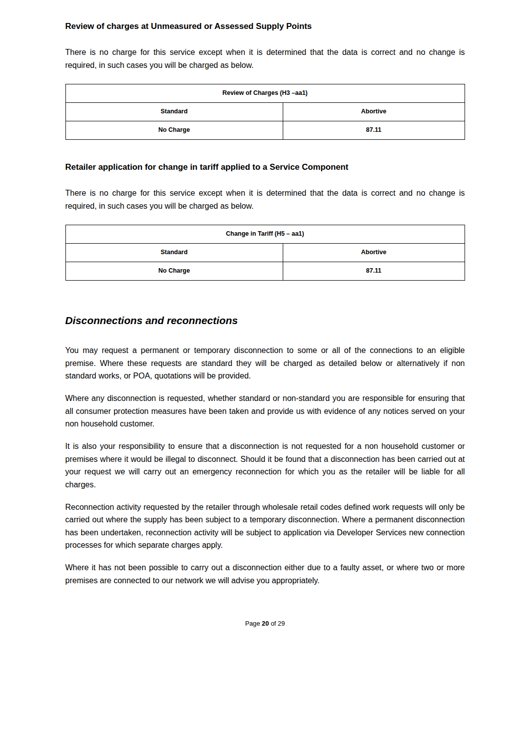Review of charges at Unmeasured or Assessed Supply Points
There is no charge for this service except when it is determined that the data is correct and no change is required, in such cases you will be charged as below.
| Review of Charges (H3 –aa1) |
| --- |
| Standard | Abortive |
| No Charge | 87.11 |
Retailer application for change in tariff applied to a Service Component
There is no charge for this service except when it is determined that the data is correct and no change is required, in such cases you will be charged as below.
| Change in Tariff (H5 – aa1) |
| --- |
| Standard | Abortive |
| No Charge | 87.11 |
Disconnections and reconnections
You may request a permanent or temporary disconnection to some or all of the connections to an eligible premise. Where these requests are standard they will be charged as detailed below or alternatively if non standard works, or POA, quotations will be provided.
Where any disconnection is requested, whether standard or non-standard you are responsible for ensuring that all consumer protection measures have been taken and provide us with evidence of any notices served on your non household customer.
It is also your responsibility to ensure that a disconnection is not requested for a non household customer or premises where it would be illegal to disconnect. Should it be found that a disconnection has been carried out at your request we will carry out an emergency reconnection for which you as the retailer will be liable for all charges.
Reconnection activity requested by the retailer through wholesale retail codes defined work requests will only be carried out where the supply has been subject to a temporary disconnection. Where a permanent disconnection has been undertaken, reconnection activity will be subject to application via Developer Services new connection processes for which separate charges apply.
Where it has not been possible to carry out a disconnection either due to a faulty asset, or where two or more premises are connected to our network we will advise you appropriately.
Page 20 of 29